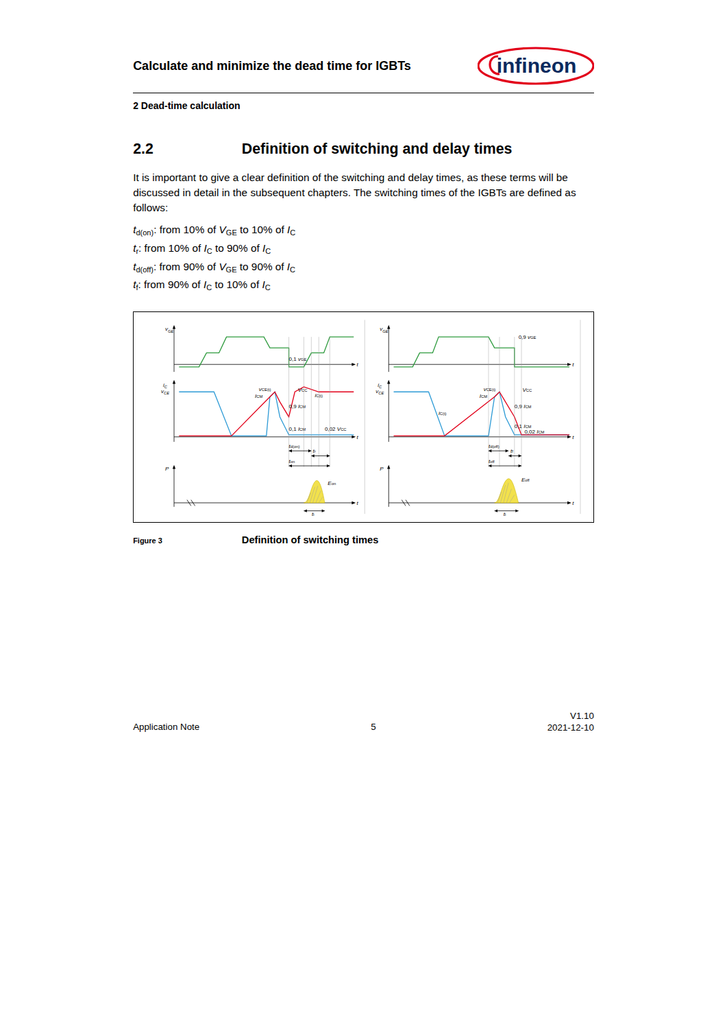Calculate and minimize the dead time for IGBTs
infineon
2 Dead-time calculation
2.2
Definition of switching and delay times
It is important to give a clear definition of the switching and delay times, as these terms will be discussed in detail in the subsequent chapters. The switching times of the IGBTs are defined as follows:
td(on): from 10% of VGE to 10% of IC
tr: from 10% of IC to 90% of IC
td(off): from 90% of VGE to 90% of IC
tf: from 90% of IC to 10% of IC
vGE t 0,1 vGE iC vCE t vCE(t) ICM VCC iC(t) 0,9 ICM 0,1 ICM 0,02 VCC td(on) tr ton P t Eon ti vGE t 0,9 vGE iC vCE t vCE(t) ICM VCC iC(t) 0,9 ICM 0,1 ICM 0,02 ICM td(off) tf toff P t Eoff ti
Figure 3
Definition of switching times
Application Note
5
V1.10
2021-12-10